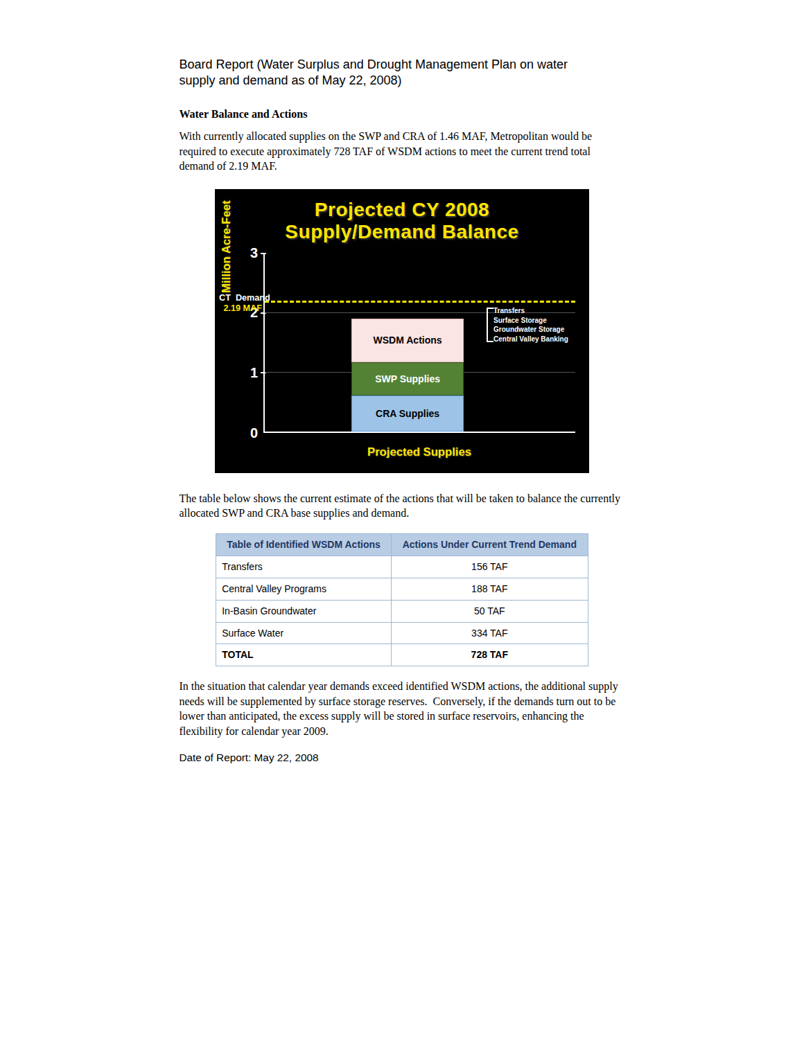Board Report (Water Surplus and Drought Management Plan on water
supply and demand as of May 22, 2008)
Water Balance and Actions
With currently allocated supplies on the SWP and CRA of 1.46 MAF, Metropolitan would be required to execute approximately 728 TAF of WSDM actions to meet the current trend total demand of 2.19 MAF.
Projected CY 2008 Supply/Demand Balance
Million Acre-Feet
3 2 1 0
CRA Supplies
SWP Supplies
WSDM Actions
CT Demand
2.19 MAF
Transfers
Surface Storage
Groundwater Storage
Central Valley Banking
Projected Supplies
The table below shows the current estimate of the actions that will be taken to balance the currently allocated SWP and CRA base supplies and demand.
| Table of Identified WSDM Actions | Actions Under Current Trend Demand |
| --- | --- |
| Transfers | 156 TAF |
| Central Valley Programs | 188 TAF |
| In-Basin Groundwater | 50 TAF |
| Surface Water | 334 TAF |
| TOTAL | 728 TAF |
In the situation that calendar year demands exceed identified WSDM actions, the additional supply needs will be supplemented by surface storage reserves. Conversely, if the demands turn out to be lower than anticipated, the excess supply will be stored in surface reservoirs, enhancing the flexibility for calendar year 2009.
Date of Report: May 22, 2008